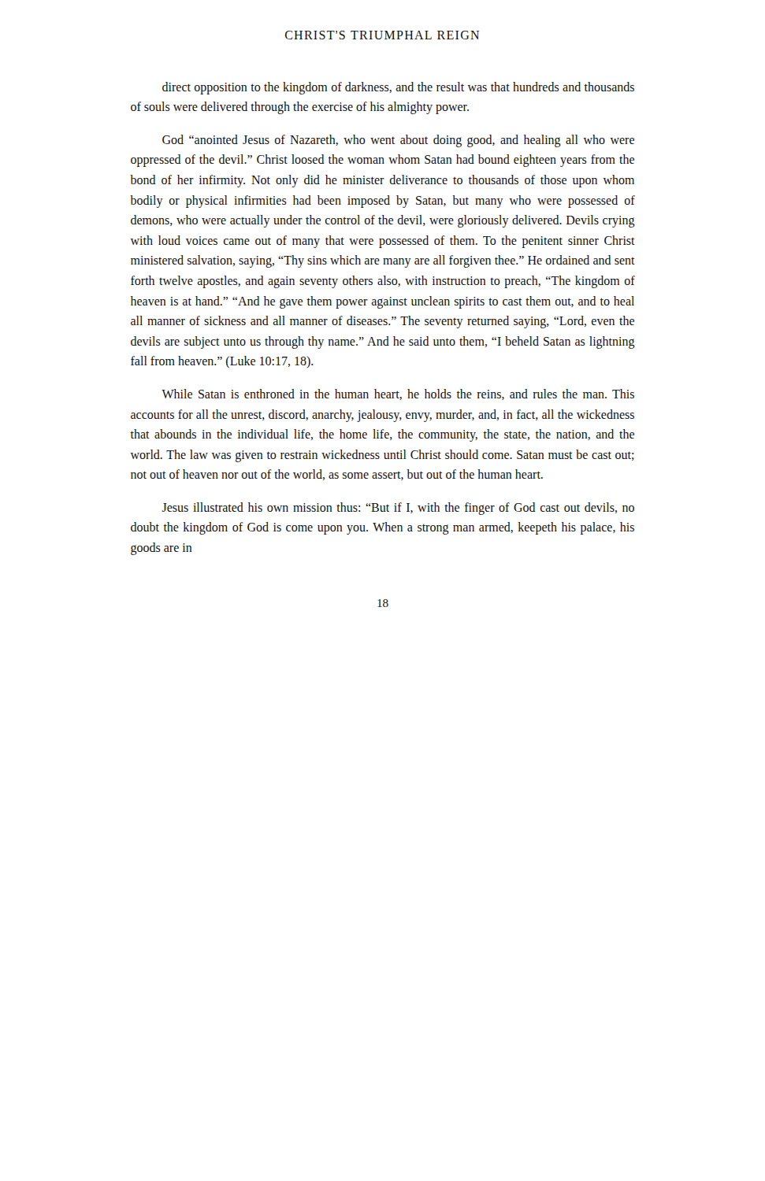Christ's Triumphal Reign
direct opposition to the kingdom of darkness, and the result was that hundreds and thousands of souls were delivered through the exercise of his almighty power.
God “anointed Jesus of Nazareth, who went about doing good, and healing all who were oppressed of the devil.” Christ loosed the woman whom Satan had bound eighteen years from the bond of her infirmity. Not only did he minister deliverance to thousands of those upon whom bodily or physical infirmities had been imposed by Satan, but many who were possessed of demons, who were actually under the control of the devil, were gloriously delivered. Devils crying with loud voices came out of many that were possessed of them. To the penitent sinner Christ ministered salvation, saying, “Thy sins which are many are all forgiven thee.” He ordained and sent forth twelve apostles, and again seventy others also, with instruction to preach, “The kingdom of heaven is at hand.” “And he gave them power against unclean spirits to cast them out, and to heal all manner of sickness and all manner of diseases.” The seventy returned saying, “Lord, even the devils are subject unto us through thy name.” And he said unto them, “I beheld Satan as lightning fall from heaven.” (Luke 10:17, 18).
While Satan is enthroned in the human heart, he holds the reins, and rules the man. This accounts for all the unrest, discord, anarchy, jealousy, envy, murder, and, in fact, all the wickedness that abounds in the individual life, the home life, the community, the state, the nation, and the world. The law was given to restrain wickedness until Christ should come. Satan must be cast out; not out of heaven nor out of the world, as some assert, but out of the human heart.
Jesus illustrated his own mission thus: “But if I, with the finger of God cast out devils, no doubt the kingdom of God is come upon you. When a strong man armed, keepeth his palace, his goods are in
18